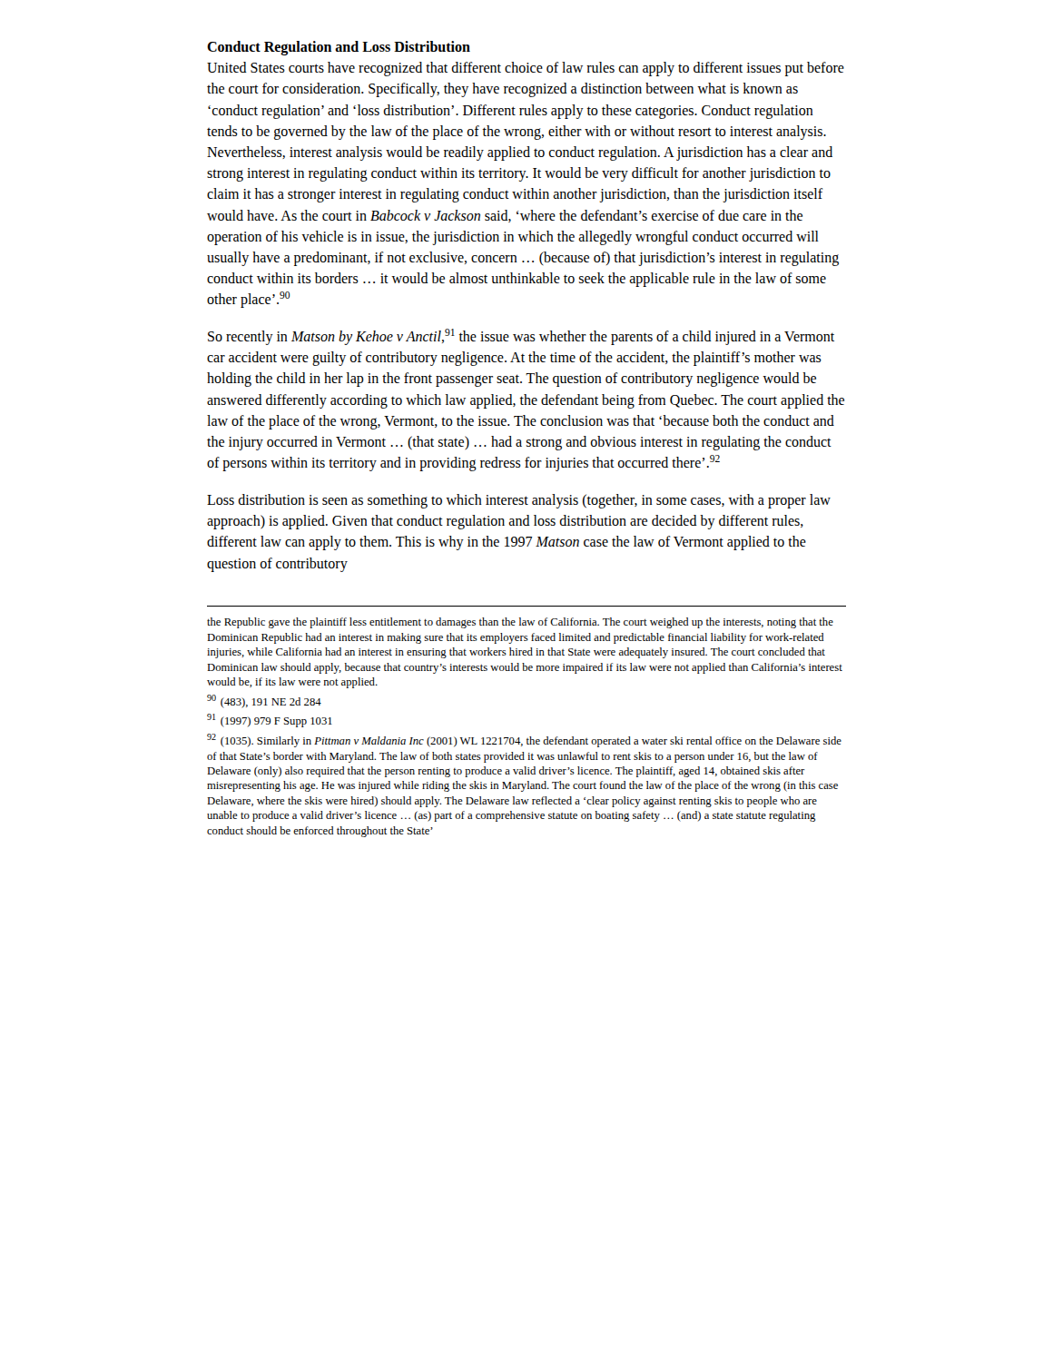Conduct Regulation and Loss Distribution
United States courts have recognized that different choice of law rules can apply to different issues put before the court for consideration. Specifically, they have recognized a distinction between what is known as ‘conduct regulation’ and ‘loss distribution’. Different rules apply to these categories. Conduct regulation tends to be governed by the law of the place of the wrong, either with or without resort to interest analysis. Nevertheless, interest analysis would be readily applied to conduct regulation. A jurisdiction has a clear and strong interest in regulating conduct within its territory. It would be very difficult for another jurisdiction to claim it has a stronger interest in regulating conduct within another jurisdiction, than the jurisdiction itself would have. As the court in Babcock v Jackson said, ‘where the defendant’s exercise of due care in the operation of his vehicle is in issue, the jurisdiction in which the allegedly wrongful conduct occurred will usually have a predominant, if not exclusive, concern … (because of) that jurisdiction’s interest in regulating conduct within its borders … it would be almost unthinkable to seek the applicable rule in the law of some other place’.90
So recently in Matson by Kehoe v Anctil,91 the issue was whether the parents of a child injured in a Vermont car accident were guilty of contributory negligence. At the time of the accident, the plaintiff’s mother was holding the child in her lap in the front passenger seat. The question of contributory negligence would be answered differently according to which law applied, the defendant being from Quebec. The court applied the law of the place of the wrong, Vermont, to the issue. The conclusion was that ‘because both the conduct and the injury occurred in Vermont … (that state) … had a strong and obvious interest in regulating the conduct of persons within its territory and in providing redress for injuries that occurred there’.92
Loss distribution is seen as something to which interest analysis (together, in some cases, with a proper law approach) is applied. Given that conduct regulation and loss distribution are decided by different rules, different law can apply to them. This is why in the 1997 Matson case the law of Vermont applied to the question of contributory
the Republic gave the plaintiff less entitlement to damages than the law of California. The court weighed up the interests, noting that the Dominican Republic had an interest in making sure that its employers faced limited and predictable financial liability for work-related injuries, while California had an interest in ensuring that workers hired in that State were adequately insured. The court concluded that Dominican law should apply, because that country’s interests would be more impaired if its law were not applied than California’s interest would be, if its law were not applied.
90 (483), 191 NE 2d 284
91 (1997) 979 F Supp 1031
92 (1035). Similarly in Pittman v Maldania Inc (2001) WL 1221704, the defendant operated a water ski rental office on the Delaware side of that State’s border with Maryland. The law of both states provided it was unlawful to rent skis to a person under 16, but the law of Delaware (only) also required that the person renting to produce a valid driver’s licence. The plaintiff, aged 14, obtained skis after misrepresenting his age. He was injured while riding the skis in Maryland. The court found the law of the place of the wrong (in this case Delaware, where the skis were hired) should apply. The Delaware law reflected a ‘clear policy against renting skis to people who are unable to produce a valid driver’s licence … (as) part of a comprehensive statute on boating safety … (and) a state statute regulating conduct should be enforced throughout the State’